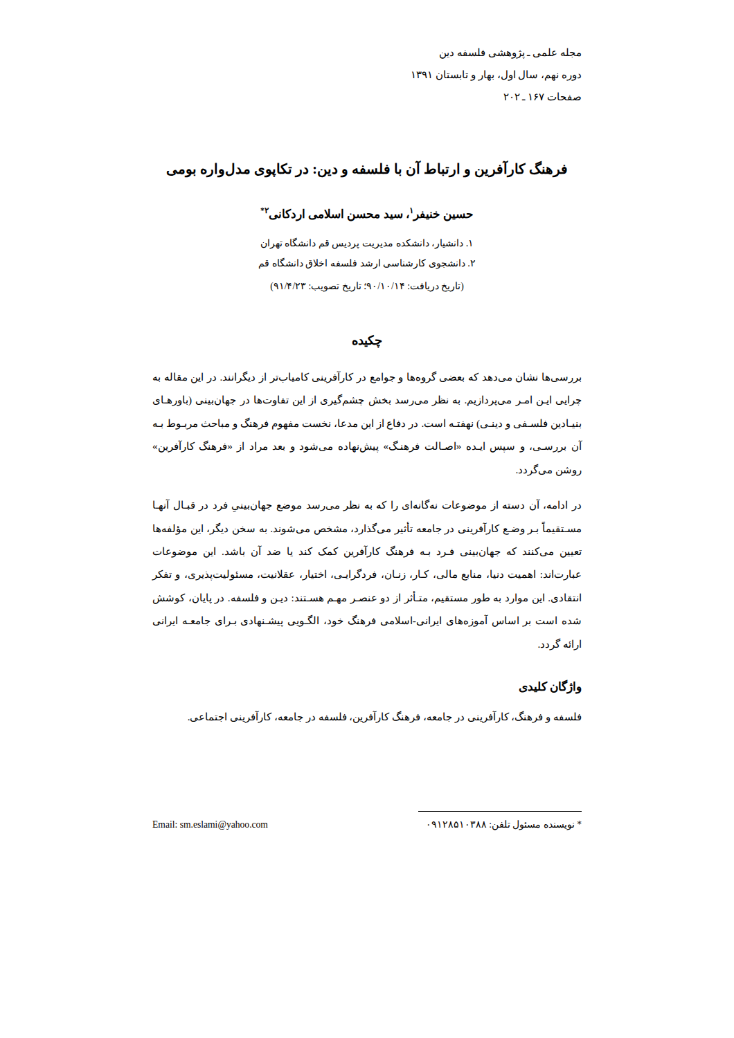مجله علمی ـ پژوهشی فلسفه دین
دوره نهم، سال اول، بهار و تابستان ۱۳۹۱
صفحات ۱۶۷ ـ ۲۰۲
فرهنگ کارآفرین و ارتباط آن با فلسفه و دین: در تکاپوی مدل‌واره بومی
حسین خنیفر۱، سید محسن اسلامی اردکانی۲*
۱. دانشیار، دانشکده مدیریت پردیس قم دانشگاه تهران
۲. دانشجوی کارشناسی ارشد فلسفه اخلاق دانشگاه قم
(تاریخ دریافت: ۹۰/۱۰/۱۴؛ تاریخ تصویب: ۹۱/۴/۲۳)
چکیده
بررسی‌ها نشان می‌دهد که بعضی گروه‌ها و جوامع در کارآفرینی کامیاب‌تر از دیگرانند. در این مقاله به چرایی ایـن امـر می‌پردازیم. به نظر می‌رسد بخش چشم‌گیری از این تفاوت‌ها در جهان‌بینی (باورهـای بنیـادین فلسـفی و دینـی) نهفتـه است. در دفاع از این مدعا، نخست مفهوم فرهنگ و مباحث مربـوط بـه آن بررسـی، و سپس ایـده «اصـالت فرهنـگ» پیش‌نهاده می‌شود و بعد مراد از «فرهنگ کارآفرین» روشن می‌گردد.
در ادامه، آن دسته از موضوعات نه‌گانه‌ای را که به نظر می‌رسد موضع جهان‌بینیِ فرد در قبـال آنهـا مسـتقیماً بـر وضـع کارآفرینی در جامعه تأثیر می‌گذارد، مشخص می‌شوند. به سخن دیگر، این مؤلفه‌ها تعیین می‌کنند که جهان‌بینی فـرد بـه فرهنگ کارآفرین کمک کند یا ضد آن باشد. این موضوعات عبارت‌اند: اهمیت دنیا، منابع مالی، کـار، زنـان، فردگرایـی، اختیار، عقلانیت، مسئولیت‌پذیری، و تفکر انتقادی. این موارد به طور مستقیم، متـأثر از دو عنصـر مهـم هسـتند: دیـن و فلسفه. در پایان، کوشش شده است بر اساس آموزه‌های ایرانی-اسلامی فرهنگ خود، الگـویی پیشـنهادی بـرای جامعـه ایرانی ارائه گردد.
واژگان کلیدی
فلسفه و فرهنگ، کارآفرینی در جامعه، فرهنگ کارآفرین، فلسفه در جامعه، کارآفرینی اجتماعی.
* نویسنده مسئول تلفن: ۰۹۱۲۸۵۱۰۳۸۸ Email: sm.eslami@yahoo.com